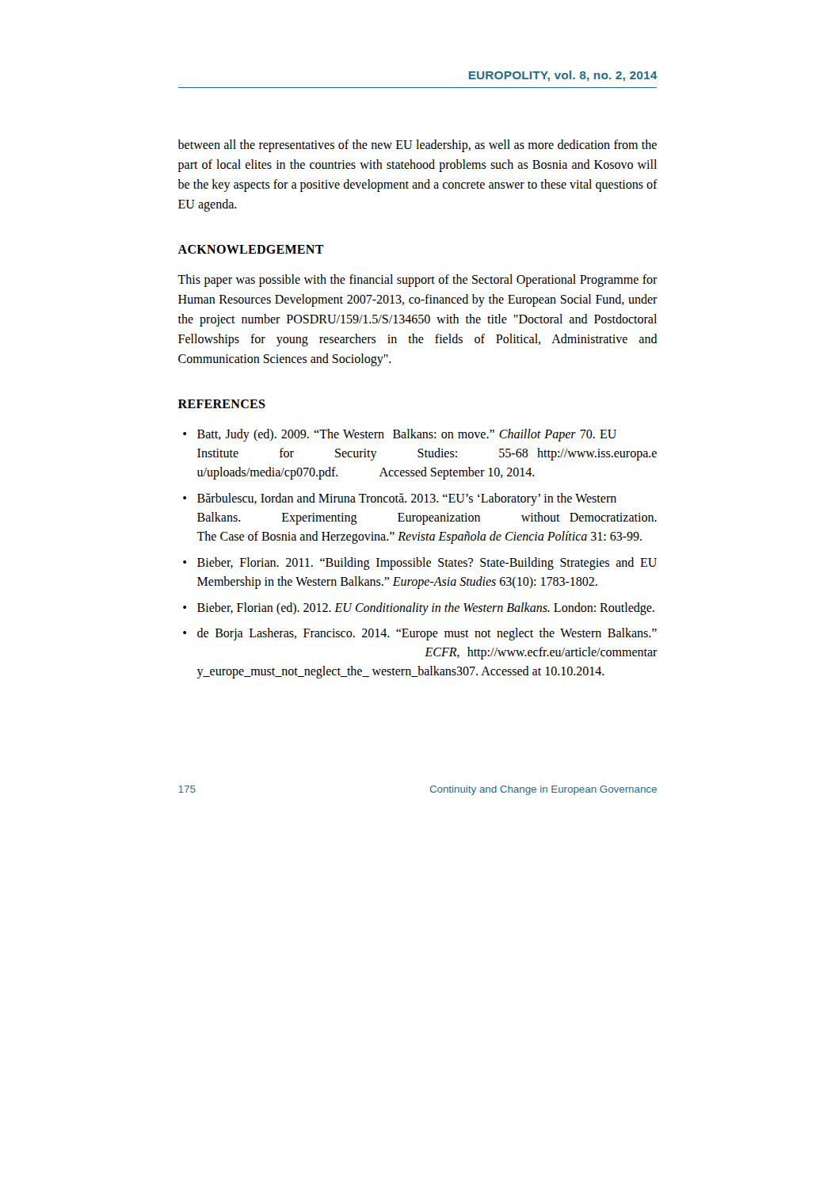EUROPOLITY, vol. 8, no. 2, 2014
between all the representatives of the new EU leadership, as well as more dedication from the part of local elites in the countries with statehood problems such as Bosnia and Kosovo will be the key aspects for a positive development and a concrete answer to these vital questions of EU agenda.
ACKNOWLEDGEMENT
This paper was possible with the financial support of the Sectoral Operational Programme for Human Resources Development 2007-2013, co-financed by the European Social Fund, under the project number POSDRU/159/1.5/S/134650 with the title "Doctoral and Postdoctoral Fellowships for young researchers in the fields of Political, Administrative and Communication Sciences and Sociology".
REFERENCES
Batt, Judy (ed). 2009. “The Western Balkans: on move.” Chaillot Paper 70. EU Institute for Security Studies: 55-68 http://www.iss.europa.eu/uploads/media/cp070.pdf. Accessed September 10, 2014.
Bărbulescu, Iordan and Miruna Troncotă. 2013. “EU’s ‘Laboratory’ in the Western Balkans. Experimenting Europeanization without Democratization. The Case of Bosnia and Herzegovina.” Revista Española de Ciencia Política 31: 63-99.
Bieber, Florian. 2011. “Building Impossible States? State-Building Strategies and EU Membership in the Western Balkans.” Europe-Asia Studies 63(10): 1783-1802.
Bieber, Florian (ed). 2012. EU Conditionality in the Western Balkans. London: Routledge.
de Borja Lasheras, Francisco. 2014. “Europe must not neglect the Western Balkans.” ECFR, http://www.ecfr.eu/article/commentary_europe_must_not_neglect_the_ western_balkans307. Accessed at 10.10.2014.
175 Continuity and Change in European Governance